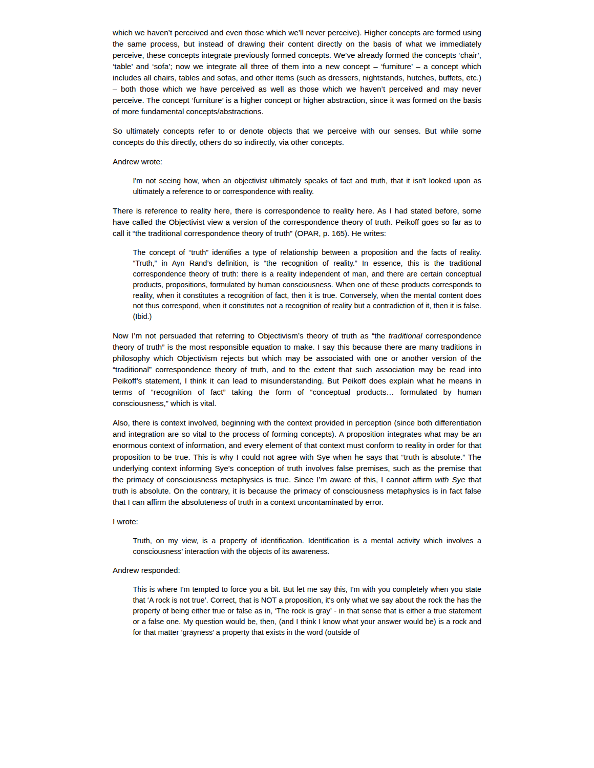which we haven’t perceived and even those which we’ll never perceive). Higher concepts are formed using the same process, but instead of drawing their content directly on the basis of what we immediately perceive, these concepts integrate previously formed concepts. We’ve already formed the concepts ‘chair’, ‘table’ and ‘sofa’; now we integrate all three of them into a new concept – ‘furniture’ – a concept which includes all chairs, tables and sofas, and other items (such as dressers, nightstands, hutches, buffets, etc.) – both those which we have perceived as well as those which we haven’t perceived and may never perceive. The concept ‘furniture’ is a higher concept or higher abstraction, since it was formed on the basis of more fundamental concepts/abstractions.
So ultimately concepts refer to or denote objects that we perceive with our senses. But while some concepts do this directly, others do so indirectly, via other concepts.
Andrew wrote:
I'm not seeing how, when an objectivist ultimately speaks of fact and truth, that it isn't looked upon as ultimately a reference to or correspondence with reality.
There is reference to reality here, there is correspondence to reality here. As I had stated before, some have called the Objectivist view a version of the correspondence theory of truth. Peikoff goes so far as to call it “the traditional correspondence theory of truth” (OPAR, p. 165). He writes:
The concept of “truth” identifies a type of relationship between a proposition and the facts of reality. “Truth,” in Ayn Rand’s definition, is “the recognition of reality.” In essence, this is the traditional correspondence theory of truth: there is a reality independent of man, and there are certain conceptual products, propositions, formulated by human consciousness. When one of these products corresponds to reality, when it constitutes a recognition of fact, then it is true. Conversely, when the mental content does not thus correspond, when it constitutes not a recognition of reality but a contradiction of it, then it is false. (Ibid.)
Now I’m not persuaded that referring to Objectivism’s theory of truth as “the traditional correspondence theory of truth” is the most responsible equation to make. I say this because there are many traditions in philosophy which Objectivism rejects but which may be associated with one or another version of the “traditional” correspondence theory of truth, and to the extent that such association may be read into Peikoff’s statement, I think it can lead to misunderstanding. But Peikoff does explain what he means in terms of “recognition of fact” taking the form of “conceptual products… formulated by human consciousness,” which is vital.
Also, there is context involved, beginning with the context provided in perception (since both differentiation and integration are so vital to the process of forming concepts). A proposition integrates what may be an enormous context of information, and every element of that context must conform to reality in order for that proposition to be true. This is why I could not agree with Sye when he says that “truth is absolute.” The underlying context informing Sye’s conception of truth involves false premises, such as the premise that the primacy of consciousness metaphysics is true. Since I’m aware of this, I cannot affirm with Sye that truth is absolute. On the contrary, it is because the primacy of consciousness metaphysics is in fact false that I can affirm the absoluteness of truth in a context uncontaminated by error.
I wrote:
Truth, on my view, is a property of identification. Identification is a mental activity which involves a consciousness’ interaction with the objects of its awareness.
Andrew responded:
This is where I'm tempted to force you a bit. But let me say this, I'm with you completely when you state that ‘A rock is not true’. Correct, that is NOT a proposition, it's only what we say about the rock the has the property of being either true or false as in, ‘The rock is gray’ - in that sense that is either a true statement or a false one. My question would be, then, (and I think I know what your answer would be) is a rock and for that matter ‘grayness’ a property that exists in the word (outside of